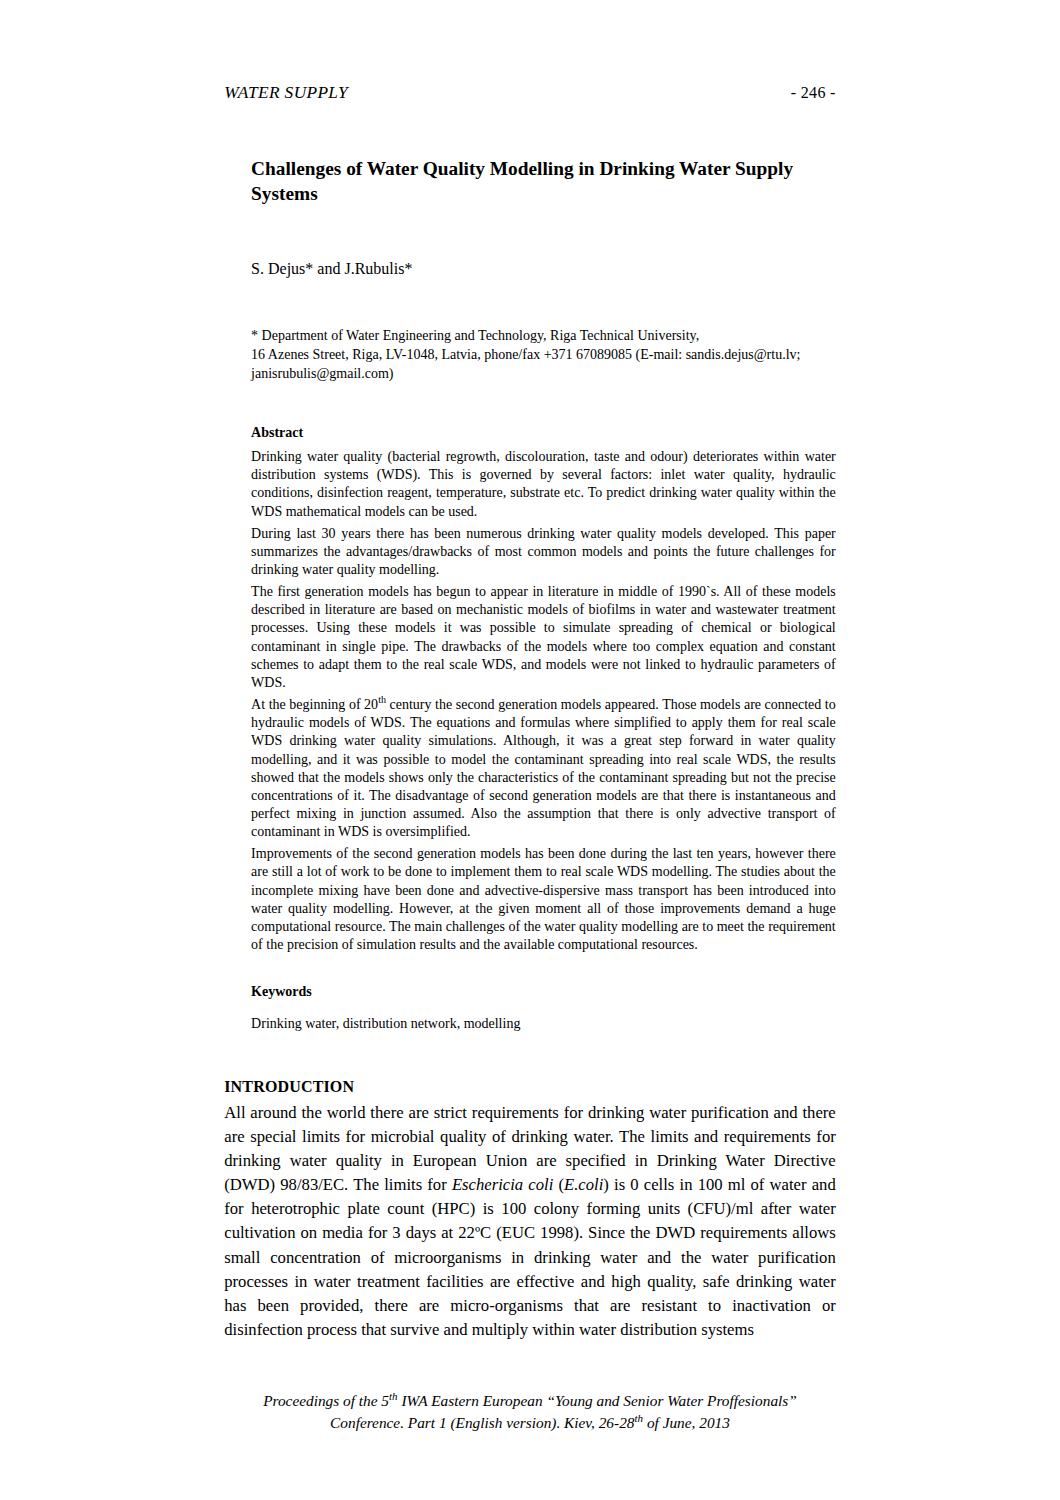WATER SUPPLY - 246 -
Challenges of Water Quality Modelling in Drinking Water Supply Systems
S. Dejus* and J.Rubulis*
* Department of Water Engineering and Technology, Riga Technical University,
16 Azenes Street, Riga, LV-1048, Latvia, phone/fax +371 67089085 (E-mail: sandis.dejus@rtu.lv; janisrubulis@gmail.com)
Abstract
Drinking water quality (bacterial regrowth, discolouration, taste and odour) deteriorates within water distribution systems (WDS). This is governed by several factors: inlet water quality, hydraulic conditions, disinfection reagent, temperature, substrate etc. To predict drinking water quality within the WDS mathematical models can be used.
During last 30 years there has been numerous drinking water quality models developed. This paper summarizes the advantages/drawbacks of most common models and points the future challenges for drinking water quality modelling.
The first generation models has begun to appear in literature in middle of 1990`s. All of these models described in literature are based on mechanistic models of biofilms in water and wastewater treatment processes. Using these models it was possible to simulate spreading of chemical or biological contaminant in single pipe. The drawbacks of the models where too complex equation and constant schemes to adapt them to the real scale WDS, and models were not linked to hydraulic parameters of WDS.
At the beginning of 20th century the second generation models appeared. Those models are connected to hydraulic models of WDS. The equations and formulas where simplified to apply them for real scale WDS drinking water quality simulations. Although, it was a great step forward in water quality modelling, and it was possible to model the contaminant spreading into real scale WDS, the results showed that the models shows only the characteristics of the contaminant spreading but not the precise concentrations of it. The disadvantage of second generation models are that there is instantaneous and perfect mixing in junction assumed. Also the assumption that there is only advective transport of contaminant in WDS is oversimplified.
Improvements of the second generation models has been done during the last ten years, however there are still a lot of work to be done to implement them to real scale WDS modelling. The studies about the incomplete mixing have been done and advective-dispersive mass transport has been introduced into water quality modelling. However, at the given moment all of those improvements demand a huge computational resource. The main challenges of the water quality modelling are to meet the requirement of the precision of simulation results and the available computational resources.
Keywords
Drinking water, distribution network, modelling
INTRODUCTION
All around the world there are strict requirements for drinking water purification and there are special limits for microbial quality of drinking water. The limits and requirements for drinking water quality in European Union are specified in Drinking Water Directive (DWD) 98/83/EC. The limits for Eschericia coli (E.coli) is 0 cells in 100 ml of water and for heterotrophic plate count (HPC) is 100 colony forming units (CFU)/ml after water cultivation on media for 3 days at 22ºC (EUC 1998). Since the DWD requirements allows small concentration of microorganisms in drinking water and the water purification processes in water treatment facilities are effective and high quality, safe drinking water has been provided, there are micro-organisms that are resistant to inactivation or disinfection process that survive and multiply within water distribution systems
Proceedings of the 5th IWA Eastern European “Young and Senior Water Proffesionals”
Conference. Part 1 (English version). Kiev, 26-28th of June, 2013